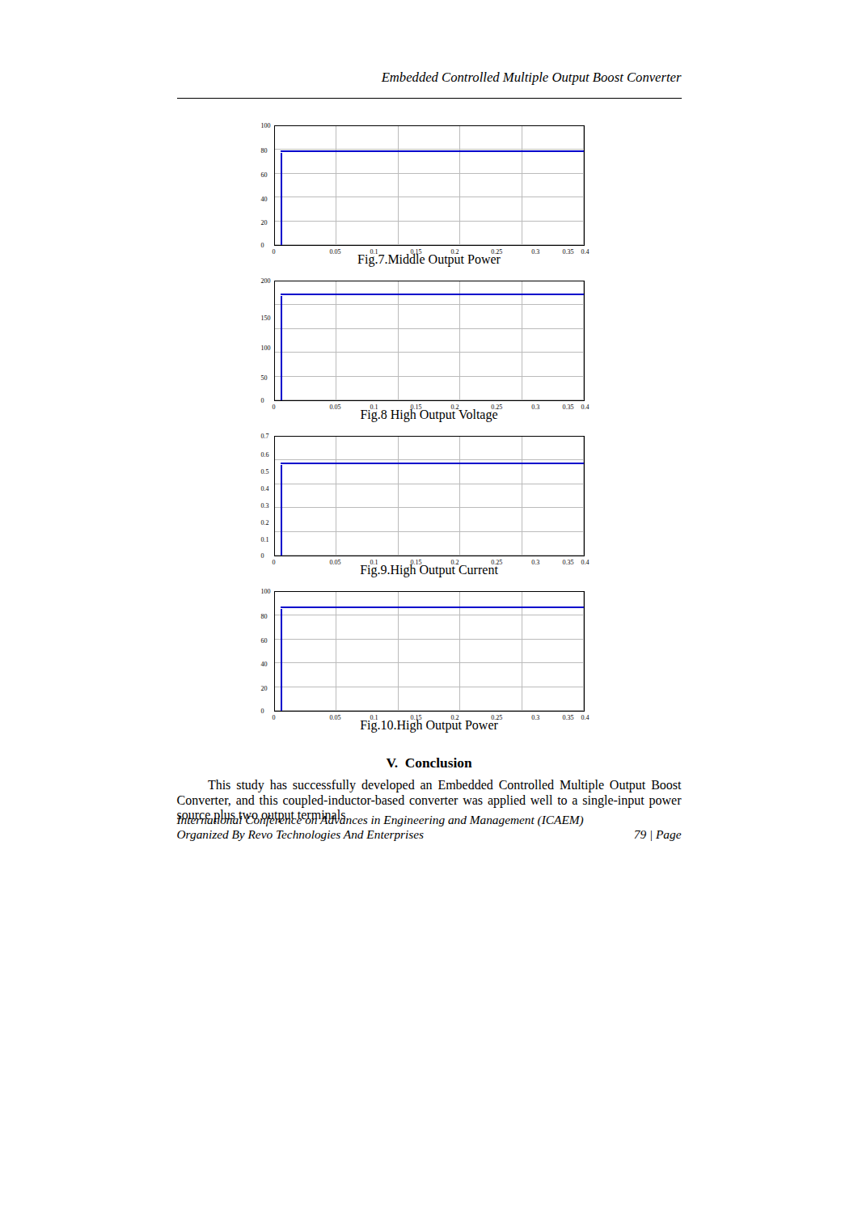Embedded Controlled Multiple Output Boost Converter
100 80 60 40 20 0 0 0.05 0.1 0.15 0.2 0.25 0.3 0.35 0.4
Fig.7.Middle Output Power
200 150 100 50 0 0 0.05 0.1 0.15 0.2 0.25 0.3 0.35 0.4
Fig.8 High Output Voltage
0.7 0.6 0.5 0.4 0.3 0.2 0.1 0 0 0.05 0.1 0.15 0.2 0.25 0.3 0.35 0.4
Fig.9.High Output Current
100 80 60 40 20 0 0 0.05 0.1 0.15 0.2 0.25 0.3 0.35 0.4
Fig.10.High Output Power
V. Conclusion
This study has successfully developed an Embedded Controlled Multiple Output Boost Converter, and this coupled-inductor-based converter was applied well to a single-input power source plus two output terminals
International Conference on Advances in Engineering and Management (ICAEM)
Organized By Revo Technologies And Enterprises
79 | Page